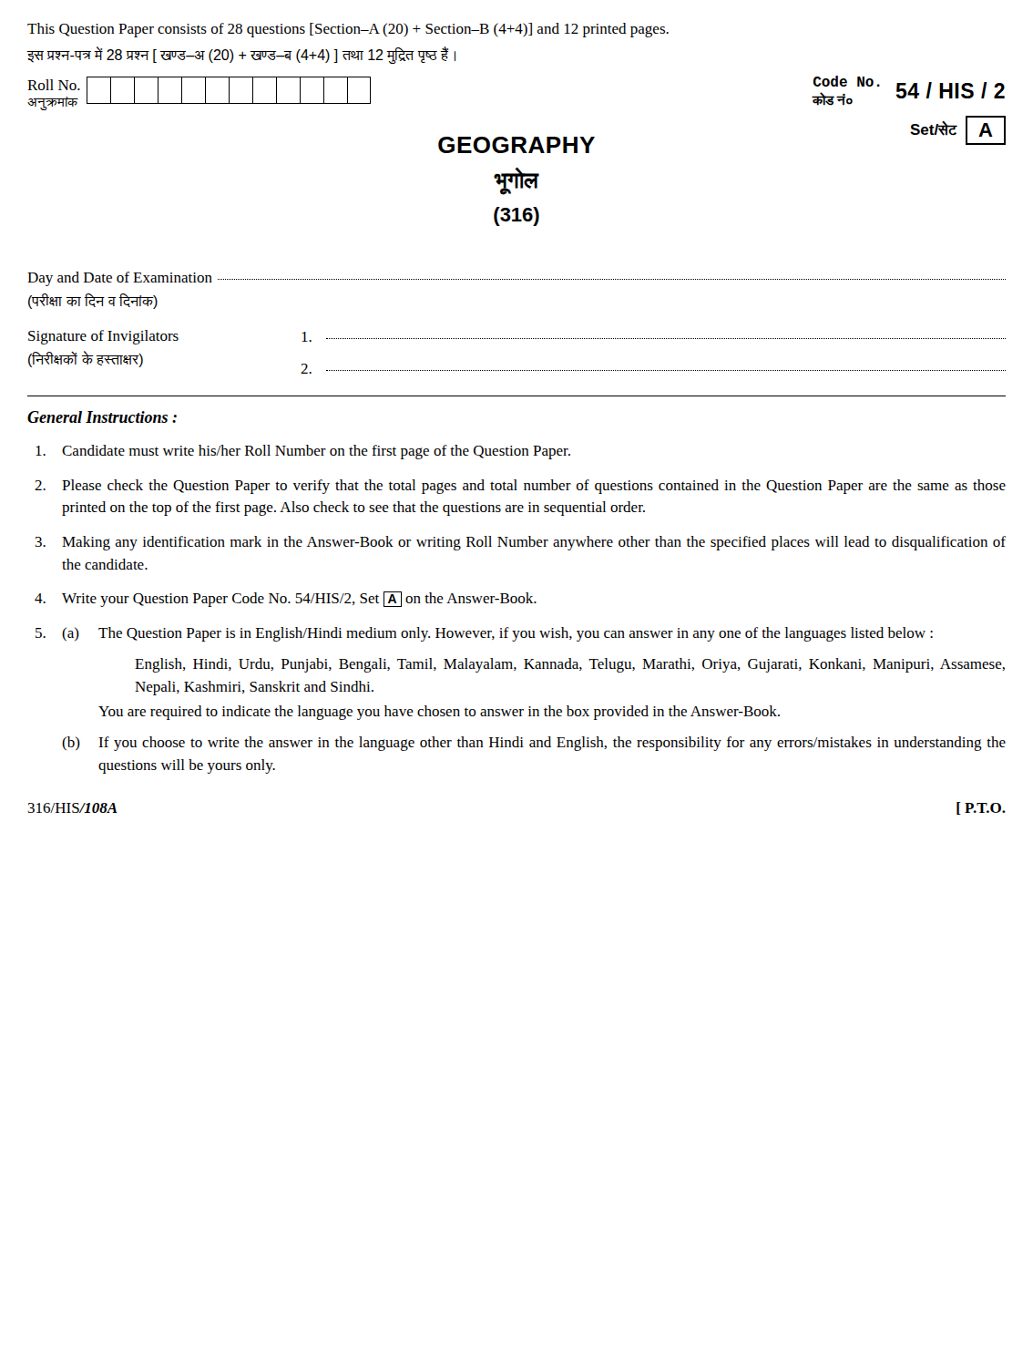This Question Paper consists of 28 questions [Section–A (20) + Section–B (4+4)] and 12 printed pages.
इस प्रश्न-पत्र में 28 प्रश्न [ खण्ड–अ (20) + खण्ड–ब (4+4) ] तथा 12 मुद्रित पृष्ठ हैं।
Roll No. अनुक्रमांक
Code No.
कोड नं०
54 / HIS / 2
Set/सेट
A
GEOGRAPHY
भूगोल
(316)
Day and Date of Examination
(परीक्षा का दिन व दिनांक)
Signature of Invigilators (निरीक्षकों के हस्ताक्षर)
1.
2.
General Instructions :
Candidate must write his/her Roll Number on the first page of the Question Paper.
Please check the Question Paper to verify that the total pages and total number of questions contained in the Question Paper are the same as those printed on the top of the first page. Also check to see that the questions are in sequential order.
Making any identification mark in the Answer-Book or writing Roll Number anywhere other than the specified places will lead to disqualification of the candidate.
Write your Question Paper Code No. 54/HIS/2, Set A on the Answer-Book.
(a) The Question Paper is in English/Hindi medium only. However, if you wish, you can answer in any one of the languages listed below :
English, Hindi, Urdu, Punjabi, Bengali, Tamil, Malayalam, Kannada, Telugu, Marathi, Oriya, Gujarati, Konkani, Manipuri, Assamese, Nepali, Kashmiri, Sanskrit and Sindhi.
You are required to indicate the language you have chosen to answer in the box provided in the Answer-Book.
(b) If you choose to write the answer in the language other than Hindi and English, the responsibility for any errors/mistakes in understanding the questions will be yours only.
316/HIS/108A
[ P.T.O.